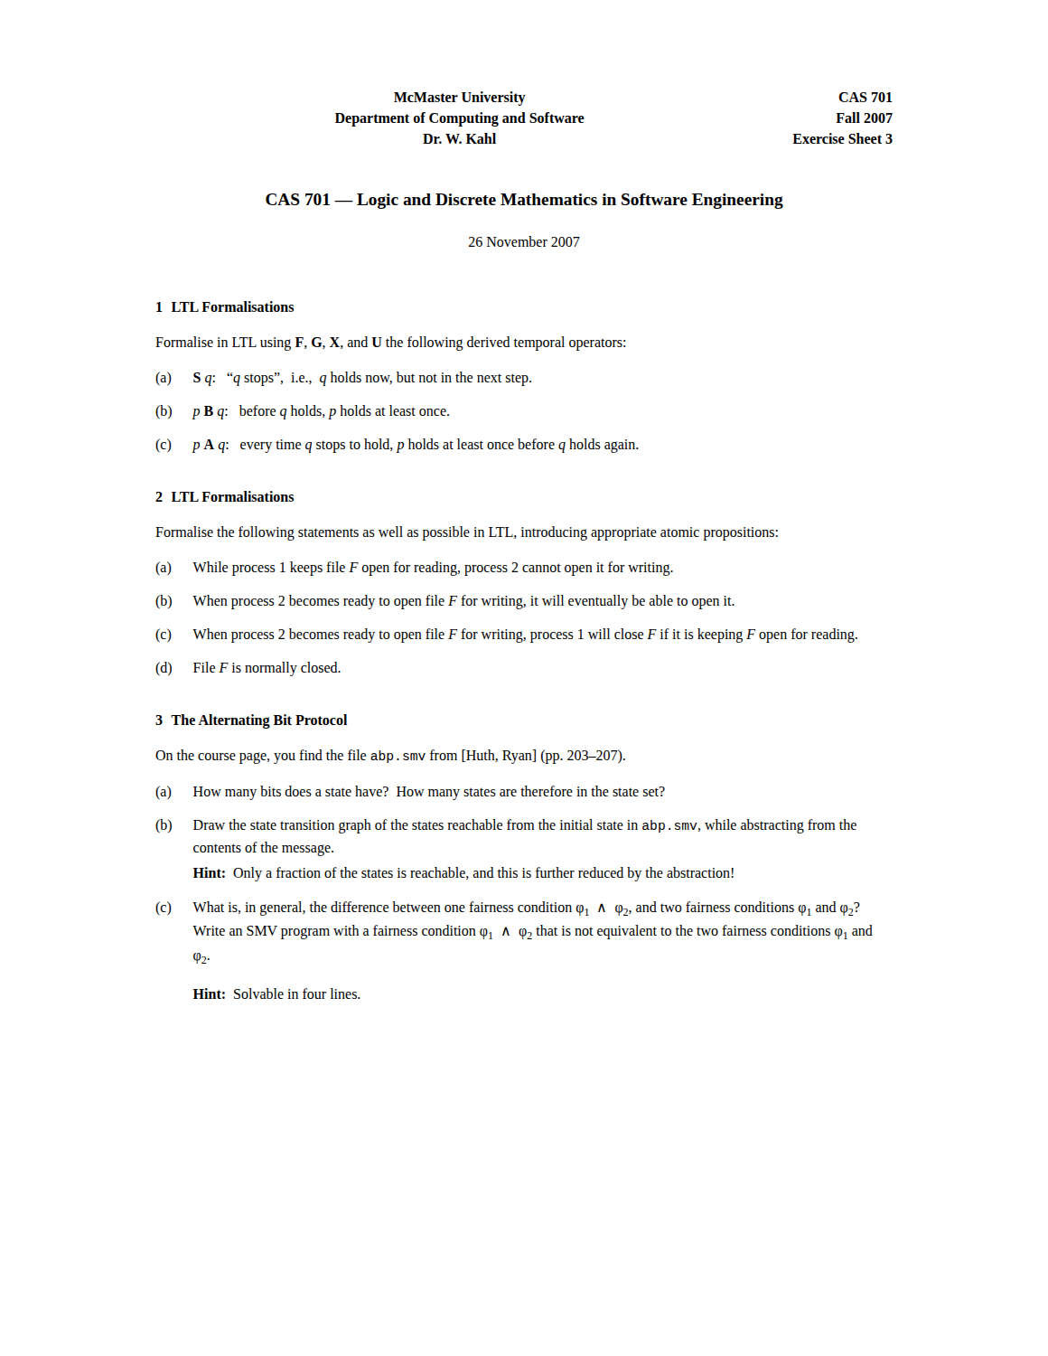McMaster University
Department of Computing and Software
Dr. W. Kahl
CAS 701
Fall 2007
Exercise Sheet 3
CAS 701 — Logic and Discrete Mathematics in Software Engineering
26 November 2007
1 LTL Formalisations
Formalise in LTL using F, G, X, and U the following derived temporal operators:
(a) S q: “q stops”, i.e., q holds now, but not in the next step.
(b) p B q: before q holds, p holds at least once.
(c) p A q: every time q stops to hold, p holds at least once before q holds again.
2 LTL Formalisations
Formalise the following statements as well as possible in LTL, introducing appropriate atomic propositions:
(a) While process 1 keeps file F open for reading, process 2 cannot open it for writing.
(b) When process 2 becomes ready to open file F for writing, it will eventually be able to open it.
(c) When process 2 becomes ready to open file F for writing, process 1 will close F if it is keeping F open for reading.
(d) File F is normally closed.
3 The Alternating Bit Protocol
On the course page, you find the file abp.smv from [Huth, Ryan] (pp. 203–207).
(a) How many bits does a state have? How many states are therefore in the state set?
(b) Draw the state transition graph of the states reachable from the initial state in abp.smv, while abstracting from the contents of the message.
Hint: Only a fraction of the states is reachable, and this is further reduced by the abstraction!
(c) What is, in general, the difference between one fairness condition φ1 ∧ φ2, and two fairness conditions φ1 and φ2?
Write an SMV program with a fairness condition φ1 ∧ φ2 that is not equivalent to the two fairness conditions φ1 and φ2.
Hint: Solvable in four lines.